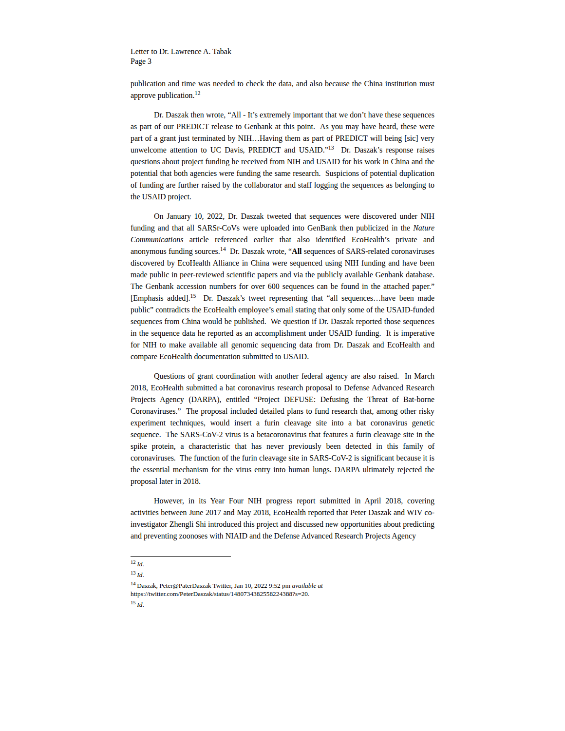Letter to Dr. Lawrence A. Tabak
Page 3
publication and time was needed to check the data, and also because the China institution must approve publication.12
Dr. Daszak then wrote, “All - It’s extremely important that we don’t have these sequences as part of our PREDICT release to Genbank at this point. As you may have heard, these were part of a grant just terminated by NIH…Having them as part of PREDICT will being [sic] very unwelcome attention to UC Davis, PREDICT and USAID.”13 Dr. Daszak’s response raises questions about project funding he received from NIH and USAID for his work in China and the potential that both agencies were funding the same research. Suspicions of potential duplication of funding are further raised by the collaborator and staff logging the sequences as belonging to the USAID project.
On January 10, 2022, Dr. Daszak tweeted that sequences were discovered under NIH funding and that all SARSr-CoVs were uploaded into GenBank then publicized in the Nature Communications article referenced earlier that also identified EcoHealth’s private and anonymous funding sources.14 Dr. Daszak wrote, “All sequences of SARS-related coronaviruses discovered by EcoHealth Alliance in China were sequenced using NIH funding and have been made public in peer-reviewed scientific papers and via the publicly available Genbank database. The Genbank accession numbers for over 600 sequences can be found in the attached paper.” [Emphasis added].15 Dr. Daszak’s tweet representing that “all sequences…have been made public” contradicts the EcoHealth employee’s email stating that only some of the USAID-funded sequences from China would be published. We question if Dr. Daszak reported those sequences in the sequence data he reported as an accomplishment under USAID funding. It is imperative for NIH to make available all genomic sequencing data from Dr. Daszak and EcoHealth and compare EcoHealth documentation submitted to USAID.
Questions of grant coordination with another federal agency are also raised. In March 2018, EcoHealth submitted a bat coronavirus research proposal to Defense Advanced Research Projects Agency (DARPA), entitled “Project DEFUSE: Defusing the Threat of Bat-borne Coronaviruses.” The proposal included detailed plans to fund research that, among other risky experiment techniques, would insert a furin cleavage site into a bat coronavirus genetic sequence. The SARS-CoV-2 virus is a betacoronavirus that features a furin cleavage site in the spike protein, a characteristic that has never previously been detected in this family of coronaviruses. The function of the furin cleavage site in SARS-CoV-2 is significant because it is the essential mechanism for the virus entry into human lungs. DARPA ultimately rejected the proposal later in 2018.
However, in its Year Four NIH progress report submitted in April 2018, covering activities between June 2017 and May 2018, EcoHealth reported that Peter Daszak and WIV co-investigator Zhengli Shi introduced this project and discussed new opportunities about predicting and preventing zoonoses with NIAID and the Defense Advanced Research Projects Agency
12 Id.
13 Id.
14 Daszak, Peter@PaterDaszak Twitter, Jan 10, 2022 9:52 pm available at
https://twitter.com/PeterDaszak/status/1480734382558224388?s=20.
15 Id.